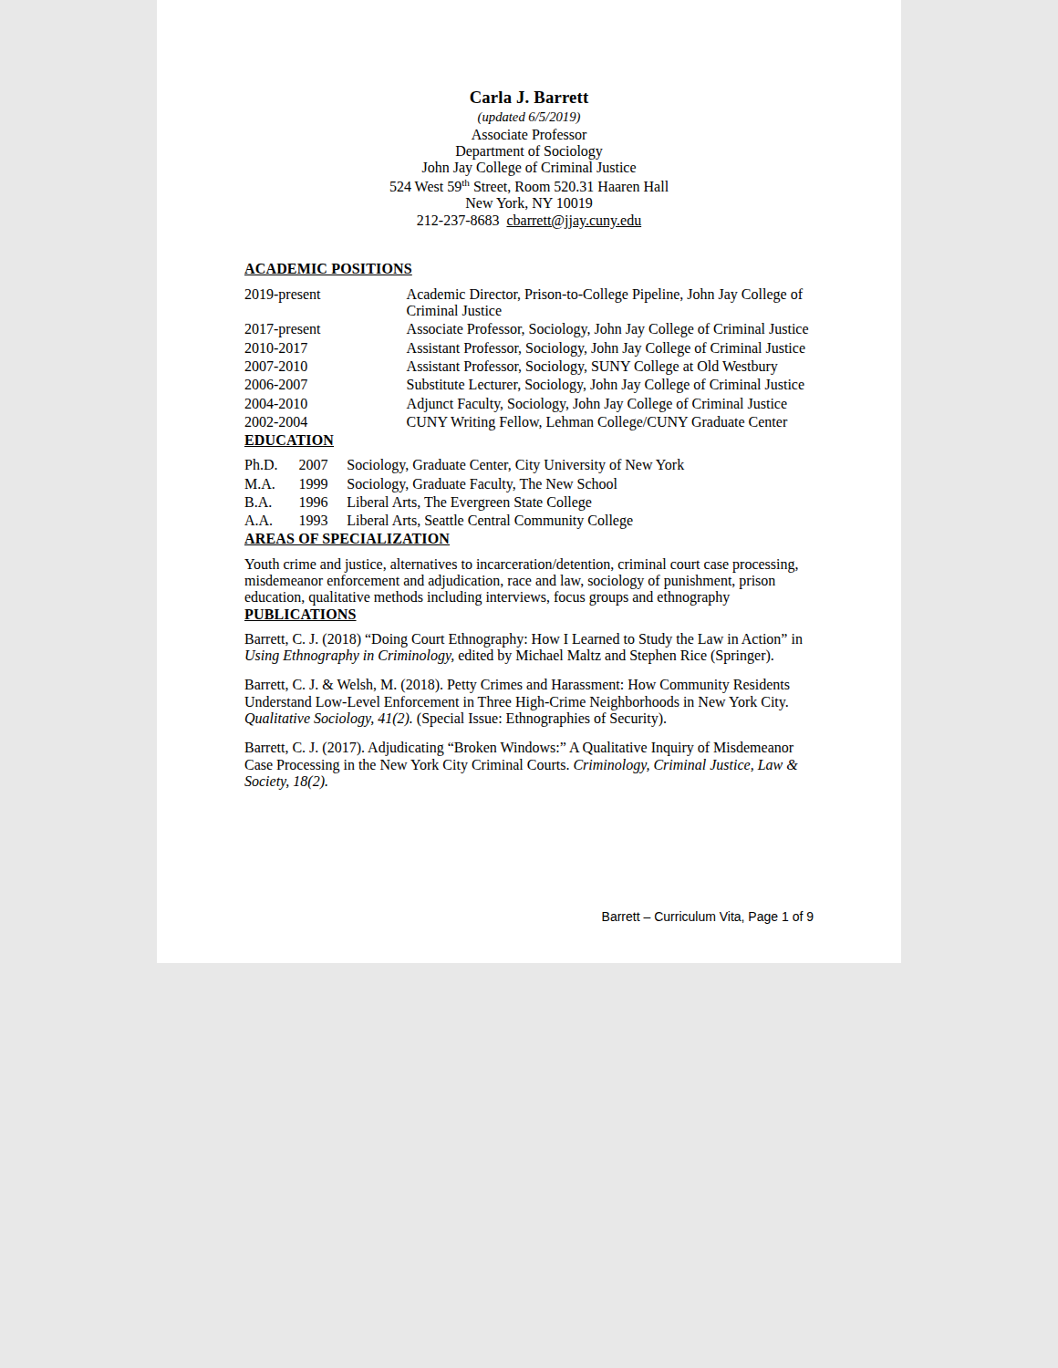Carla J. Barrett
(updated 6/5/2019)
Associate Professor
Department of Sociology
John Jay College of Criminal Justice
524 West 59th Street, Room 520.31 Haaren Hall
New York, NY 10019
212-237-8683 cbarrett@jjay.cuny.edu
ACADEMIC POSITIONS
| 2019-present | Academic Director, Prison-to-College Pipeline, John Jay College of Criminal Justice |
| 2017-present | Associate Professor, Sociology, John Jay College of Criminal Justice |
| 2010-2017 | Assistant Professor, Sociology, John Jay College of Criminal Justice |
| 2007-2010 | Assistant Professor, Sociology, SUNY College at Old Westbury |
| 2006-2007 | Substitute Lecturer, Sociology, John Jay College of Criminal Justice |
| 2004-2010 | Adjunct Faculty, Sociology, John Jay College of Criminal Justice |
| 2002-2004 | CUNY Writing Fellow, Lehman College/CUNY Graduate Center |
EDUCATION
| Ph.D. | 2007 | Sociology, Graduate Center, City University of New York |
| M.A. | 1999 | Sociology, Graduate Faculty, The New School |
| B.A. | 1996 | Liberal Arts, The Evergreen State College |
| A.A. | 1993 | Liberal Arts, Seattle Central Community College |
AREAS OF SPECIALIZATION
Youth crime and justice, alternatives to incarceration/detention, criminal court case processing, misdemeanor enforcement and adjudication, race and law, sociology of punishment, prison education, qualitative methods including interviews, focus groups and ethnography
PUBLICATIONS
Barrett, C. J. (2018) “Doing Court Ethnography: How I Learned to Study the Law in Action” in Using Ethnography in Criminology, edited by Michael Maltz and Stephen Rice (Springer).
Barrett, C. J. & Welsh, M. (2018). Petty Crimes and Harassment: How Community Residents Understand Low-Level Enforcement in Three High-Crime Neighborhoods in New York City. Qualitative Sociology, 41(2). (Special Issue: Ethnographies of Security).
Barrett, C. J. (2017). Adjudicating “Broken Windows:” A Qualitative Inquiry of Misdemeanor Case Processing in the New York City Criminal Courts. Criminology, Criminal Justice, Law & Society, 18(2).
Barrett – Curriculum Vita, Page 1 of 9